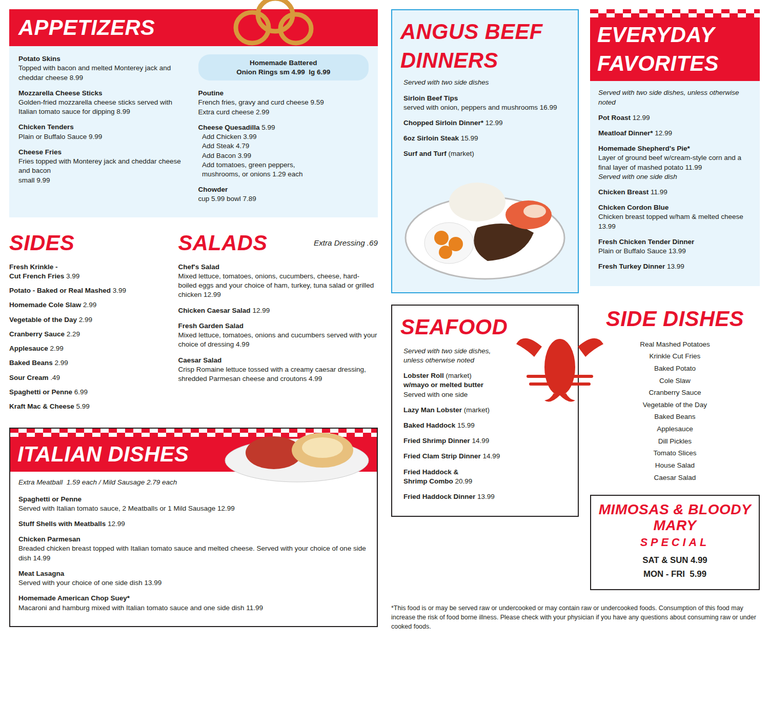Appetizers
Potato Skins Topped with bacon and melted Monterey jack and cheddar cheese 8.99
Mozzarella Cheese Sticks Golden-fried mozzarella cheese sticks served with Italian tomato sauce for dipping 8.99
Chicken Tenders Plain or Buffalo Sauce 9.99
Cheese Fries Fries topped with Monterey jack and cheddar cheese and bacon small 9.99
Homemade Battered
Onion Rings sm 4.99 lg 6.99
Poutine French fries, gravy and curd cheese 9.59 Extra curd cheese 2.99
Cheese Quesadilla 5.99 Add Chicken 3.99 Add Steak 4.79 Add Bacon 3.99 Add tomatoes, green peppers, mushrooms, or onions 1.29 each
Chowder cup 5.99 bowl 7.89
Sides
Fresh Krinkle -
Cut French Fries 3.99
Potato - Baked or Real Mashed 3.99
Homemade Cole Slaw 2.99
Vegetable of the Day 2.99
Cranberry Sauce 2.29
Applesauce 2.99
Baked Beans 2.99
Sour Cream .49
Spaghetti or Penne 6.99
Kraft Mac & Cheese 5.99
Extra Dressing .69
Salads
Chef's Salad Mixed lettuce, tomatoes, onions, cucumbers, cheese, hard-boiled eggs and your choice of ham, turkey, tuna salad or grilled chicken 12.99
Chicken Caesar Salad 12.99
Fresh Garden Salad Mixed lettuce, tomatoes, onions and cucumbers served with your choice of dressing 4.99
Caesar Salad Crisp Romaine lettuce tossed with a creamy caesar dressing, shredded Parmesan cheese and croutons 4.99
Italian Dishes
Extra Meatball 1.59 each / Mild Sausage 2.79 each
Spaghetti or Penne Served with Italian tomato sauce, 2 Meatballs or 1 Mild Sausage 12.99
Stuff Shells with Meatballs 12.99
Chicken Parmesan Breaded chicken breast topped with Italian tomato sauce and melted cheese. Served with your choice of one side dish 14.99
Meat Lasagna Served with your choice of one side dish 13.99
Homemade American Chop Suey*Macaroni and hamburg mixed with Italian tomato sauce and one side dish 11.99
Angus Beef
Dinners
Served with two side dishes
Sirloin Beef Tips served with onion, peppers and mushrooms 16.99
Chopped Sirloin Dinner* 12.99
6oz Sirloin Steak 15.99
Surf and Turf (market)
Everyday Favorites
Served with two side dishes, unless otherwise noted
Pot Roast 12.99
Meatloaf Dinner* 12.99
Homemade Shepherd's Pie*Layer of ground beef w/cream-style corn and a final layer of mashed potato 11.99 Served with one side dish
Chicken Breast 11.99
Chicken Cordon Blue Chicken breast topped w/ham & melted cheese 13.99
Fresh Chicken Tender Dinner Plain or Buffalo Sauce 13.99
Fresh Turkey Dinner 13.99
Seafood
Served with two side dishes,
unless otherwise noted
Lobster Roll (market)
w/mayo or melted butter Served with one side
Lazy Man Lobster (market)
Baked Haddock 15.99
Fried Shrimp Dinner 14.99
Fried Clam Strip Dinner 14.99
Fried Haddock &
Shrimp Combo 20.99
Fried Haddock Dinner 13.99
Side Dishes
Real Mashed Potatoes
Krinkle Cut Fries
Baked Potato
Cole Slaw
Cranberry Sauce
Vegetable of the Day
Baked Beans
Applesauce
Dill Pickles
Tomato Slices
House Salad
Caesar Salad
Mimosas & Bloody Mary
SPECIAL
SAT & SUN 4.99
MON - FRI 5.99
*This food is or may be served raw or undercooked or may contain raw or undercooked foods. Consumption of this food may increase the risk of food borne illness. Please check with your physician if you have any questions about consuming raw or under cooked foods.